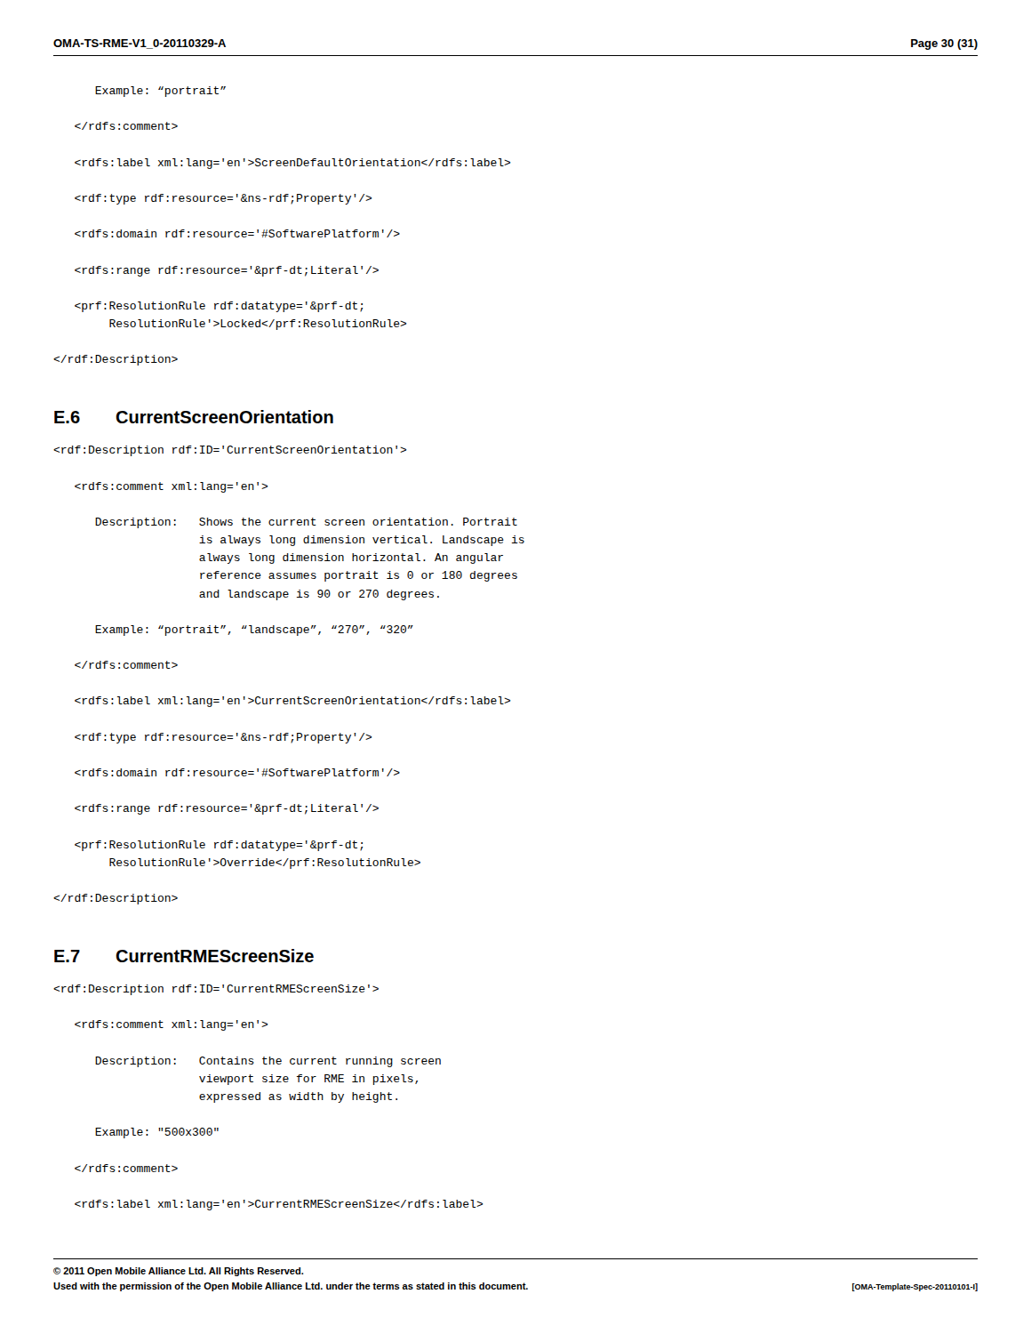OMA-TS-RME-V1_0-20110329-A Page 30 (31)
      Example: “portrait”

   </rdfs:comment>

   <rdfs:label xml:lang='en'>ScreenDefaultOrientation</rdfs:label>

   <rdf:type rdf:resource='&ns-rdf;Property'/>

   <rdfs:domain rdf:resource='#SoftwarePlatform'/>

   <rdfs:range rdf:resource='&prf-dt;Literal'/>

   <prf:ResolutionRule rdf:datatype='&prf-dt;
        ResolutionRule'>Locked</prf:ResolutionRule>

</rdf:Description>
E.6 CurrentScreenOrientation
<rdf:Description rdf:ID='CurrentScreenOrientation'>

   <rdfs:comment xml:lang='en'>

      Description:   Shows the current screen orientation. Portrait
                     is always long dimension vertical. Landscape is
                     always long dimension horizontal. An angular
                     reference assumes portrait is 0 or 180 degrees
                     and landscape is 90 or 270 degrees.

      Example: “portrait”, “landscape”, “270”, “320”

   </rdfs:comment>

   <rdfs:label xml:lang='en'>CurrentScreenOrientation</rdfs:label>

   <rdf:type rdf:resource='&ns-rdf;Property'/>

   <rdfs:domain rdf:resource='#SoftwarePlatform'/>

   <rdfs:range rdf:resource='&prf-dt;Literal'/>

   <prf:ResolutionRule rdf:datatype='&prf-dt;
        ResolutionRule'>Override</prf:ResolutionRule>

</rdf:Description>
E.7 CurrentRMEScreenSize
<rdf:Description rdf:ID='CurrentRMEScreenSize'>

   <rdfs:comment xml:lang='en'>

      Description:   Contains the current running screen
                     viewport size for RME in pixels,
                     expressed as width by height.

      Example: "500x300"

   </rdfs:comment>

   <rdfs:label xml:lang='en'>CurrentRMEScreenSize</rdfs:label>
© 2011 Open Mobile Alliance Ltd. All Rights Reserved.
Used with the permission of the Open Mobile Alliance Ltd. under the terms as stated in this document. [OMA-Template-Spec-20110101-I]